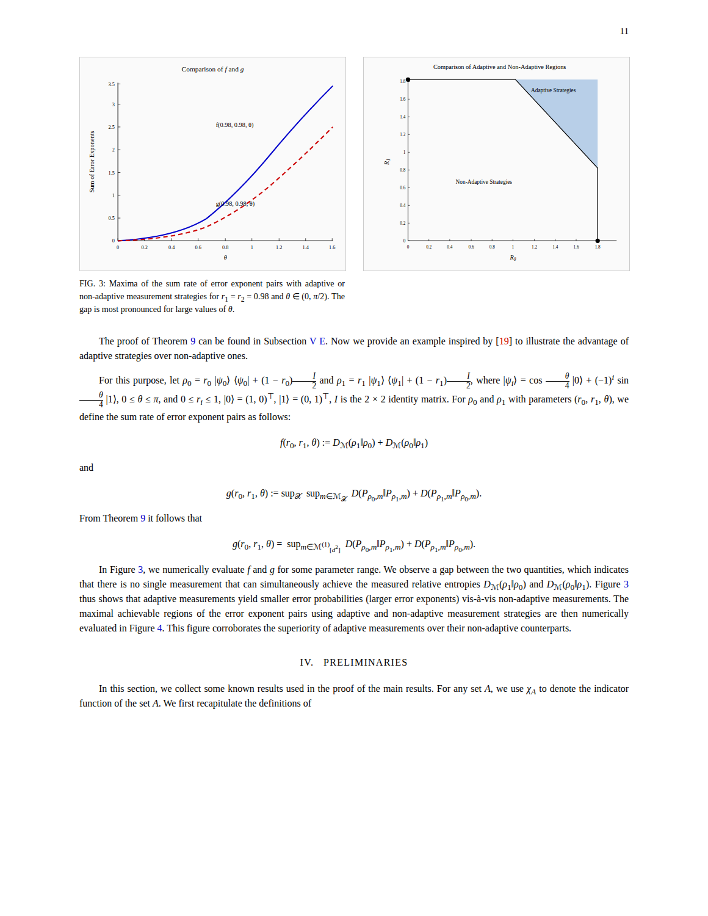11
Comparison of f and g 0 0.5 1 1.5 2 2.5 3 3.5 0 0.2 0.4 0.6 0.8 1 1.2 1.4 1.6 θ Sum of Error Exponents f(0.98, 0.98, θ) g(0.98, 0.98, θ)
FIG. 3: Maxima of the sum rate of error exponent pairs with adaptive or non-adaptive measurement strategies for r1 = r2 = 0.98 and θ ∈ (0, π/2). The gap is most pronounced for large values of θ.
Comparison of Adaptive and Non-Adaptive Regions Adaptive Strategies Non-Adaptive Strategies 0 0.2 0.4 0.6 0.8 1 1.2 1.4 1.6 1.8 0 0.2 0.4 0.6 0.8 1 1.2 1.4 1.6 1.8 R0 R1
FIG. 4: Achievable regions of error exponent pairs with adaptive or non-adaptive measurement strategies for when (r1, r2, θ) = (0.98, 0.98, 1.57). Note that the region for adaptive strategies is the entire rectangle including the region for non-adaptive strategies.
The proof of Theorem 9 can be found in Subsection V E. Now we provide an example inspired by [19] to illustrate the advantage of adaptive strategies over non-adaptive ones.
For this purpose, let ρ0 = r0 |ψ0⟩ ⟨ψ0| + (1 − r0)I 2 and ρ1 = r1 |ψ1⟩ ⟨ψ1| + (1 − r1)I 2, where |ψi⟩ = cos θ 4 |0⟩ + (−1)i sin θ 4 |1⟩, 0 ≤ θ ≤ π, and 0 ≤ ri ≤ 1, |0⟩ = (1, 0)⊤, |1⟩ = (0, 1)⊤, I is the 2 × 2 identity matrix. For ρ0 and ρ1 with parameters (r0, r1, θ), we define the sum rate of error exponent pairs as follows:
f(r0, r1, θ) := Dℳ(ρ1‖ρ0) + Dℳ(ρ0‖ρ1)
and
g(r0, r1, θ) := sup𝒳 supm∈ℳ𝒳 D(Pρ0,m‖Pρ1,m) + D(Pρ1,m‖Pρ0,m).
From Theorem 9 it follows that
g(r0, r1, θ) = supm∈ℳ(1)[d2] D(Pρ0,m‖Pρ1,m) + D(Pρ1,m‖Pρ0,m).
In Figure 3, we numerically evaluate f and g for some parameter range. We observe a gap between the two quantities, which indicates that there is no single measurement that can simultaneously achieve the measured relative entropies Dℳ(ρ1‖ρ0) and Dℳ(ρ0‖ρ1). Figure 3 thus shows that adaptive measurements yield smaller error probabilities (larger error exponents) vis-à-vis non-adaptive measurements. The maximal achievable regions of the error exponent pairs using adaptive and non-adaptive measurement strategies are then numerically evaluated in Figure 4. This figure corroborates the superiority of adaptive measurements over their non-adaptive counterparts.
IV. PRELIMINARIES
In this section, we collect some known results used in the proof of the main results. For any set A, we use χA to denote the indicator function of the set A. We first recapitulate the definitions of